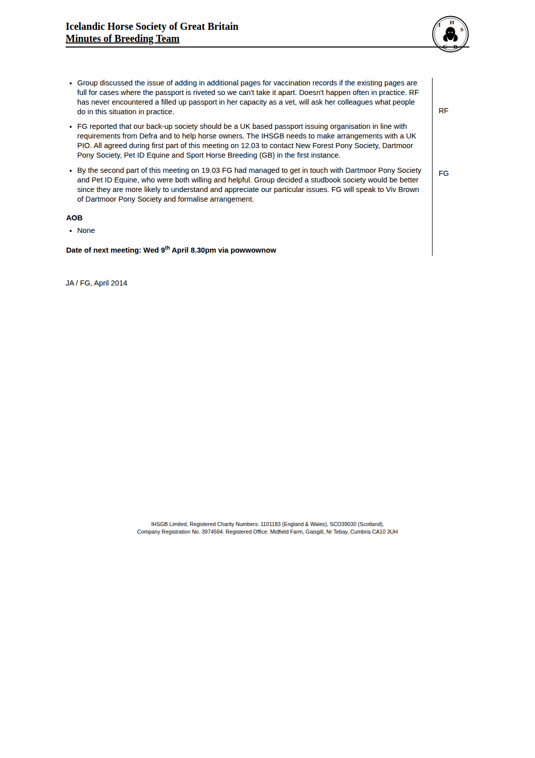Icelandic Horse Society of Great Britain
Minutes of Breeding Team
I H S G B
| Group discussed the issue of adding in additional pages for vaccination records if the existing pages are full for cases where the passport is riveted so we can't take it apart. Doesn't happen often in practice. RF has never encountered a filled up passport in her capacity as a vet, will ask her colleagues what people do in this situation in practice. FG reported that our back-up society should be a UK based passport issuing organisation in line with requirements from Defra and to help horse owners. The IHSGB needs to make arrangements with a UK PIO. All agreed during first part of this meeting on 12.03 to contact New Forest Pony Society, Dartmoor Pony Society, Pet ID Equine and Sport Horse Breeding (GB) in the first instance. By the second part of this meeting on 19.03 FG had managed to get in touch with Dartmoor Pony Society and Pet ID Equine, who were both willing and helpful. Group decided a studbook society would be better since they are more likely to understand and appreciate our particular issues. FG will speak to Viv Brown of Dartmoor Pony Society and formalise arrangement. AOB None Date of next meeting: Wed 9 th April 8.30pm via powwownow | RF FG |
JA / FG, April 2014
IHSGB Limited, Registered Charity Numbers: 1101183 (England & Wales), SCO39030 (Scotland),
Company Registration No. 3974594. Registered Office: Midfield Farm, Gaisgill, Nr Tebay, Cumbria CA10 3UH